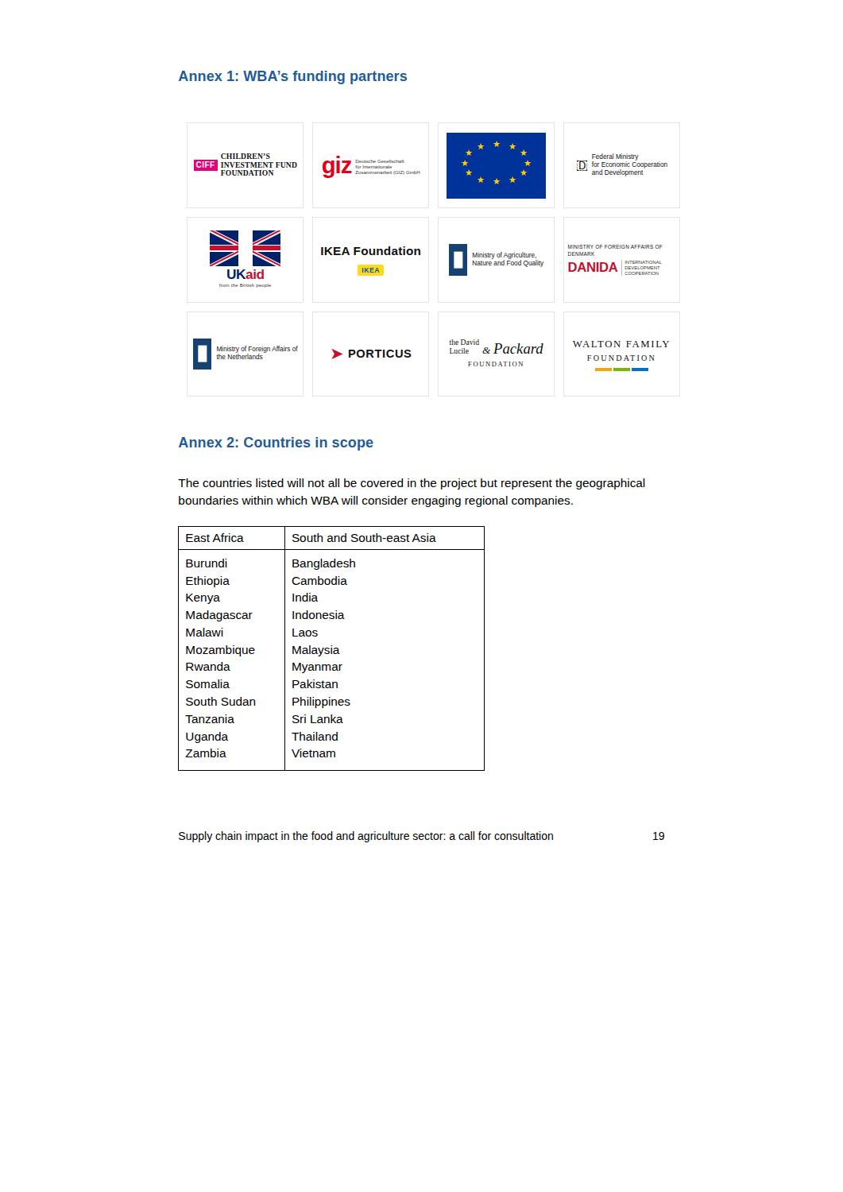Annex 1: WBA’s funding partners
| CIFF CHILDREN’S INVESTMENT FUND FOUNDATION | giz Deutsche Gesellschaft für Internationale Zusammenarbeit (GIZ) GmbH | ★ ★ ★ ★ ★ ★ ★ ★ ★ ★ ★ ★ | 🇩 Federal Ministry for Economic Cooperation and Development |
| UK aid from the British people | IKEA Foundation IKEA | Ministry of Agriculture, Nature and Food Quality | Ministry of Foreign Affairs of Denmark DANIDA INTERNATIONAL DEVELOPMENT COOPERATION |
| Ministry of Foreign Affairs of the Netherlands | ➤ PORTICUS | the David Lucile & Packard FOUNDATION | WALTON FAMILY FOUNDATION |
Annex 2: Countries in scope
The countries listed will not all be covered in the project but represent the geographical boundaries within which WBA will consider engaging regional companies.
| East Africa | South and South-east Asia |
| --- | --- |
| Burundi Ethiopia Kenya Madagascar Malawi Mozambique Rwanda Somalia South Sudan Tanzania Uganda Zambia | Bangladesh Cambodia India Indonesia Laos Malaysia Myanmar Pakistan Philippines Sri Lanka Thailand Vietnam |
Supply chain impact in the food and agriculture sector: a call for consultation
19